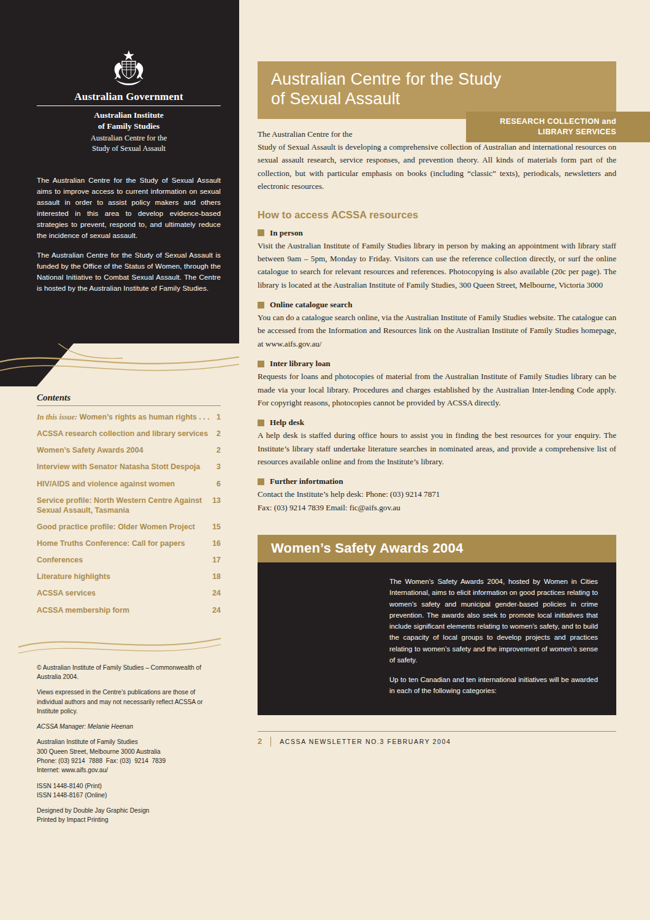Australian Government
Australian Institute
of Family Studies
Australian Centre for the
Study of Sexual Assault
The Australian Centre for the Study of Sexual Assault aims to improve access to current information on sexual assault in order to assist policy makers and others interested in this area to develop evidence-based strategies to prevent, respond to, and ultimately reduce the incidence of sexual assault.
The Australian Centre for the Study of Sexual Assault is funded by the Office of the Status of Women, through the National Initiative to Combat Sexual Assault. The Centre is hosted by the Australian Institute of Family Studies.
Contents
In this issue: Women’s rights as human rights . . . 1
ACSSA research collection and library services 2
Women’s Safety Awards 20042
Interview with Senator Natasha Stott Despoja 3
HIV/AIDS and violence against women 6
Service profile: North Western Centre Against Sexual Assault, Tasmania 13
Good practice profile: Older Women Project 15
Home Truths Conference: Call for papers 16
Conferences 17
Literature highlights 18
ACSSA services 24
ACSSA membership form 24
© Australian Institute of Family Studies – Commonwealth of Australia 2004.
Views expressed in the Centre’s publications are those of individual authors and may not necessarily reflect ACSSA or Institute policy.
ACSSA Manager: Melanie Heenan
Australian Institute of Family Studies
300 Queen Street, Melbourne 3000 Australia
Phone: (03) 9214 7888 Fax: (03) 9214 7839
Internet: www.aifs.gov.au/
ISSN 1448-8140 (Print)
ISSN 1448-8167 (Online)
Designed by Double Jay Graphic Design
Printed by Impact Printing
Australian Centre for the Study
of Sexual Assault
RESEARCH COLLECTION and
LIBRARY SERVICES
The Australian Centre for the Study of Sexual Assault is developing a comprehensive collection of Australian and international resources on sexual assault research, service responses, and prevention theory. All kinds of materials form part of the collection, but with particular emphasis on books (including “classic” texts), periodicals, newsletters and electronic resources.
How to access ACSSA resources
In person
Visit the Australian Institute of Family Studies library in person by making an appointment with library staff between 9am – 5pm, Monday to Friday. Visitors can use the reference collection directly, or surf the online catalogue to search for relevant resources and references. Photocopying is also available (20c per page). The library is located at the Australian Institute of Family Studies, 300 Queen Street, Melbourne, Victoria 3000
Online catalogue search
You can do a catalogue search online, via the Australian Institute of Family Studies website. The catalogue can be accessed from the Information and Resources link on the Australian Institute of Family Studies homepage, at www.aifs.gov.au/
Inter library loan
Requests for loans and photocopies of material from the Australian Institute of Family Studies library can be made via your local library. Procedures and charges established by the Australian Inter-lending Code apply. For copyright reasons, photocopies cannot be provided by ACSSA directly.
Help desk
A help desk is staffed during office hours to assist you in finding the best resources for your enquiry. The Institute’s library staff undertake literature searches in nominated areas, and provide a comprehensive list of resources available online and from the Institute’s library.
Further infortmation
Contact the Institute’s help desk: Phone: (03) 9214 7871
Fax: (03) 9214 7839 Email: fic@aifs.gov.au
Women’s Safety Awards 2004
The Women’s Safety Awards 2004, hosted by Women in Cities International, aims to elicit information on good practices relating to women’s safety and municipal gender-based policies in crime prevention. The awards also seek to promote local initiatives that include significant elements relating to women’s safety, and to build the capacity of local groups to develop projects and practices relating to women’s safety and the improvement of women’s sense of safety.
Up to ten Canadian and ten international initiatives will be awarded in each of the following categories:
2 ACSSA NEWSLETTER NO.3 FEBRUARY 2004